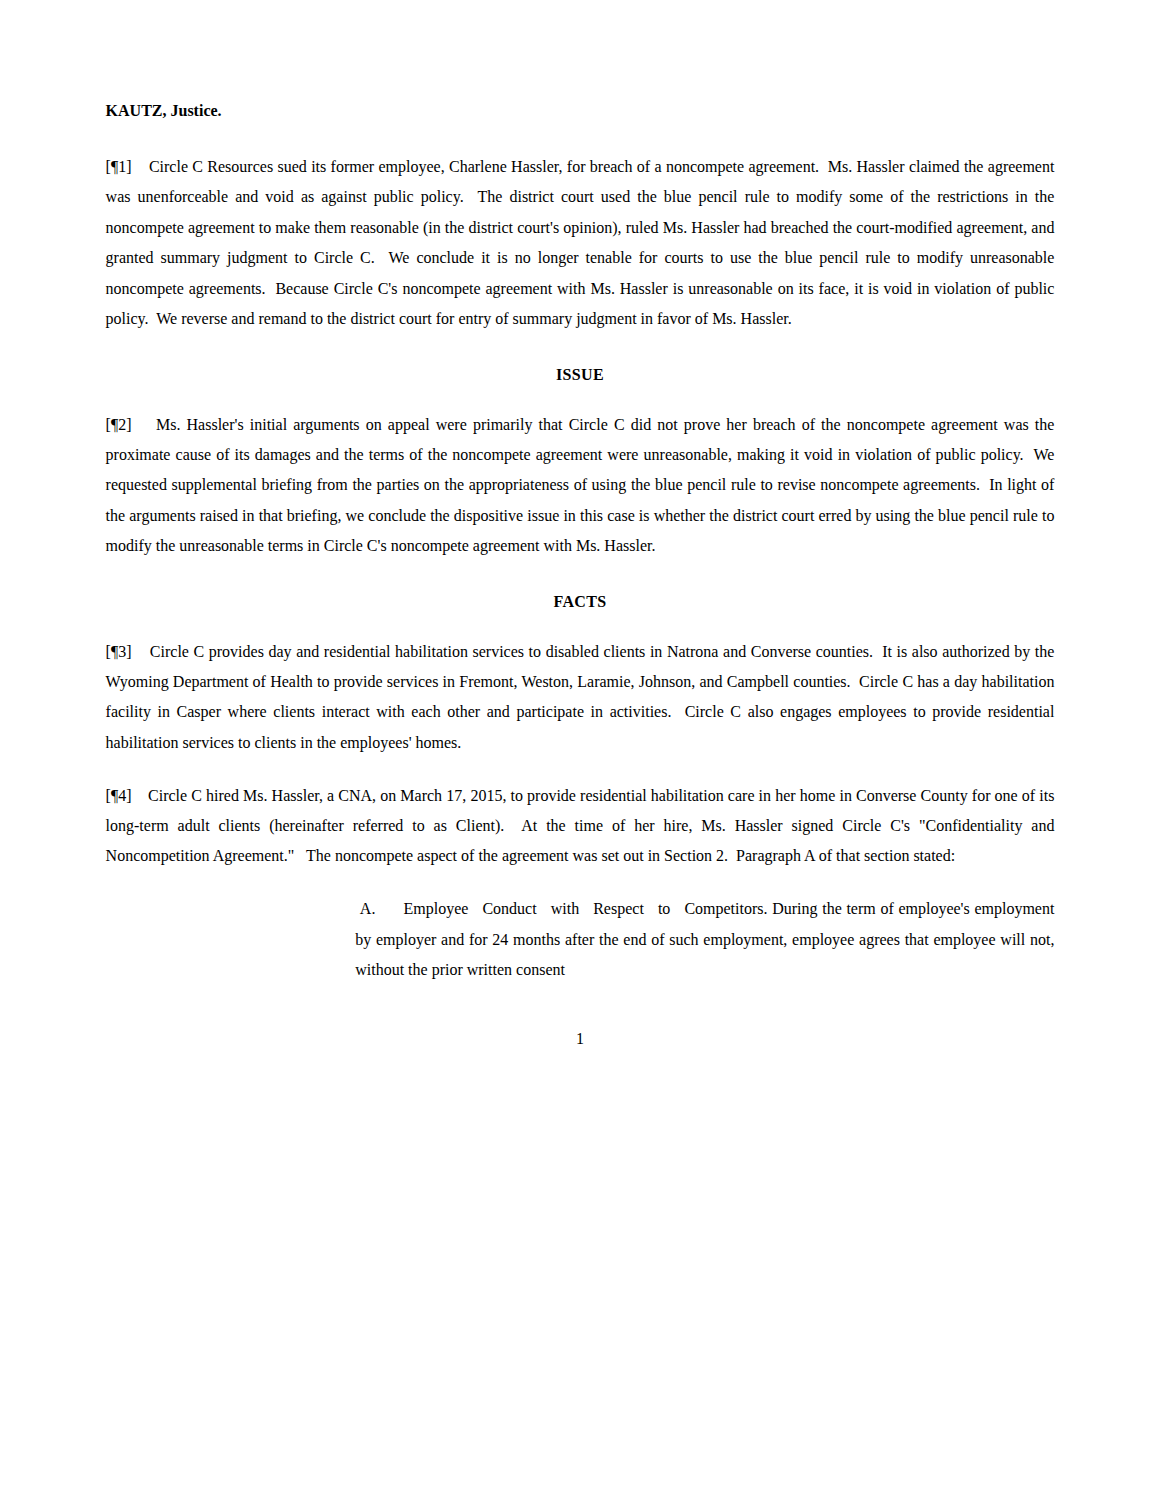KAUTZ, Justice.
[¶1] Circle C Resources sued its former employee, Charlene Hassler, for breach of a noncompete agreement. Ms. Hassler claimed the agreement was unenforceable and void as against public policy. The district court used the blue pencil rule to modify some of the restrictions in the noncompete agreement to make them reasonable (in the district court's opinion), ruled Ms. Hassler had breached the court-modified agreement, and granted summary judgment to Circle C. We conclude it is no longer tenable for courts to use the blue pencil rule to modify unreasonable noncompete agreements. Because Circle C's noncompete agreement with Ms. Hassler is unreasonable on its face, it is void in violation of public policy. We reverse and remand to the district court for entry of summary judgment in favor of Ms. Hassler.
ISSUE
[¶2] Ms. Hassler's initial arguments on appeal were primarily that Circle C did not prove her breach of the noncompete agreement was the proximate cause of its damages and the terms of the noncompete agreement were unreasonable, making it void in violation of public policy. We requested supplemental briefing from the parties on the appropriateness of using the blue pencil rule to revise noncompete agreements. In light of the arguments raised in that briefing, we conclude the dispositive issue in this case is whether the district court erred by using the blue pencil rule to modify the unreasonable terms in Circle C's noncompete agreement with Ms. Hassler.
FACTS
[¶3] Circle C provides day and residential habilitation services to disabled clients in Natrona and Converse counties. It is also authorized by the Wyoming Department of Health to provide services in Fremont, Weston, Laramie, Johnson, and Campbell counties. Circle C has a day habilitation facility in Casper where clients interact with each other and participate in activities. Circle C also engages employees to provide residential habilitation services to clients in the employees' homes.
[¶4] Circle C hired Ms. Hassler, a CNA, on March 17, 2015, to provide residential habilitation care in her home in Converse County for one of its long-term adult clients (hereinafter referred to as Client). At the time of her hire, Ms. Hassler signed Circle C's "Confidentiality and Noncompetition Agreement." The noncompete aspect of the agreement was set out in Section 2. Paragraph A of that section stated:
A. Employee Conduct with Respect to Competitors. During the term of employee's employment by employer and for 24 months after the end of such employment, employee agrees that employee will not, without the prior written consent
1